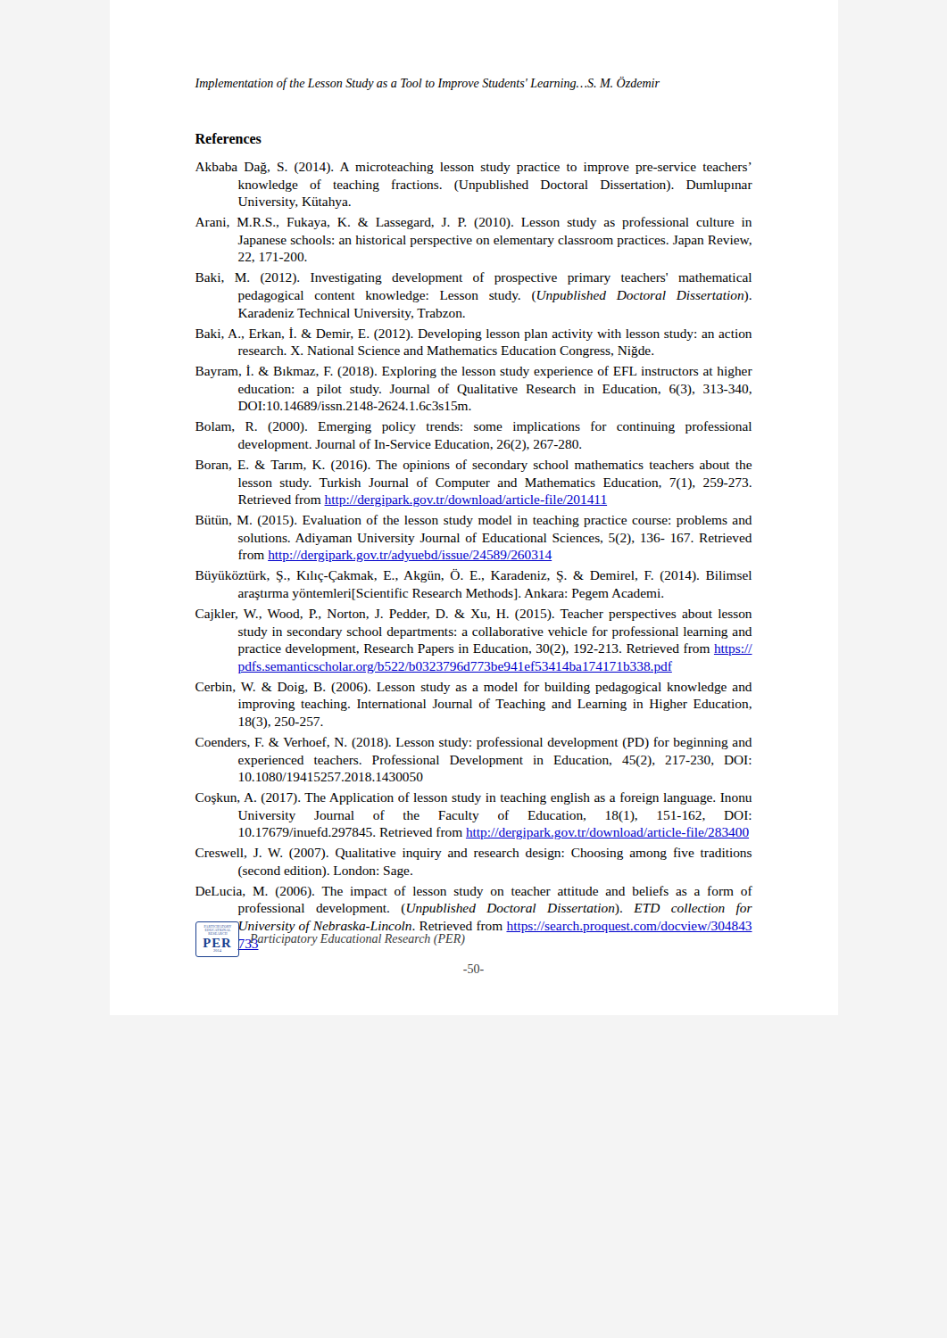Implementation of the Lesson Study as a Tool to Improve Students' Learning…S. M. Özdemir
References
Akbaba Dağ, S. (2014). A microteaching lesson study practice to improve pre-service teachers’ knowledge of teaching fractions. (Unpublished Doctoral Dissertation). Dumlupınar University, Kütahya.
Arani, M.R.S., Fukaya, K. & Lassegard, J. P. (2010). Lesson study as professional culture in Japanese schools: an historical perspective on elementary classroom practices. Japan Review, 22, 171-200.
Baki, M. (2012). Investigating development of prospective primary teachers' mathematical pedagogical content knowledge: Lesson study. (Unpublished Doctoral Dissertation). Karadeniz Technical University, Trabzon.
Baki, A., Erkan, İ. & Demir, E. (2012). Developing lesson plan activity with lesson study: an action research. X. National Science and Mathematics Education Congress, Niğde.
Bayram, İ. & Bıkmaz, F. (2018). Exploring the lesson study experience of EFL instructors at higher education: a pilot study. Journal of Qualitative Research in Education, 6(3), 313-340, DOI:10.14689/issn.2148-2624.1.6c3s15m.
Bolam, R. (2000). Emerging policy trends: some implications for continuing professional development. Journal of In-Service Education, 26(2), 267-280.
Boran, E. & Tarım, K. (2016). The opinions of secondary school mathematics teachers about the lesson study. Turkish Journal of Computer and Mathematics Education, 7(1), 259-273. Retrieved from http://dergipark.gov.tr/download/article-file/201411
Bütün, M. (2015). Evaluation of the lesson study model in teaching practice course: problems and solutions. Adiyaman University Journal of Educational Sciences, 5(2), 136- 167. Retrieved from http://dergipark.gov.tr/adyuebd/issue/24589/260314
Büyüköztürk, Ş., Kılıç-Çakmak, E., Akgün, Ö. E., Karadeniz, Ş. & Demirel, F. (2014). Bilimsel araştırma yöntemleri[Scientific Research Methods]. Ankara: Pegem Academi.
Cajkler, W., Wood, P., Norton, J. Pedder, D. & Xu, H. (2015). Teacher perspectives about lesson study in secondary school departments: a collaborative vehicle for professional learning and practice development, Research Papers in Education, 30(2), 192-213. Retrieved from https://pdfs.semanticscholar.org/b522/b0323796d773be941ef53414ba174171b338.pdf
Cerbin, W. & Doig, B. (2006). Lesson study as a model for building pedagogical knowledge and improving teaching. International Journal of Teaching and Learning in Higher Education, 18(3), 250-257.
Coenders, F. & Verhoef, N. (2018). Lesson study: professional development (PD) for beginning and experienced teachers. Professional Development in Education, 45(2), 217-230, DOI: 10.1080/19415257.2018.1430050
Coşkun, A. (2017). The Application of lesson study in teaching english as a foreign language. Inonu University Journal of the Faculty of Education, 18(1), 151-162, DOI: 10.17679/inuefd.297845. Retrieved from http://dergipark.gov.tr/download/article-file/283400
Creswell, J. W. (2007). Qualitative inquiry and research design: Choosing among five traditions (second edition). London: Sage.
DeLucia, M. (2006). The impact of lesson study on teacher attitude and beliefs as a form of professional development. (Unpublished Doctoral Dissertation). ETD collection for University of Nebraska-Lincoln. Retrieved from https://search.proquest.com/docview/304843733
PARTICIPATORY EDUCATIONAL RESEARCH
PER
2014
Participatory Educational Research (PER)
-50-